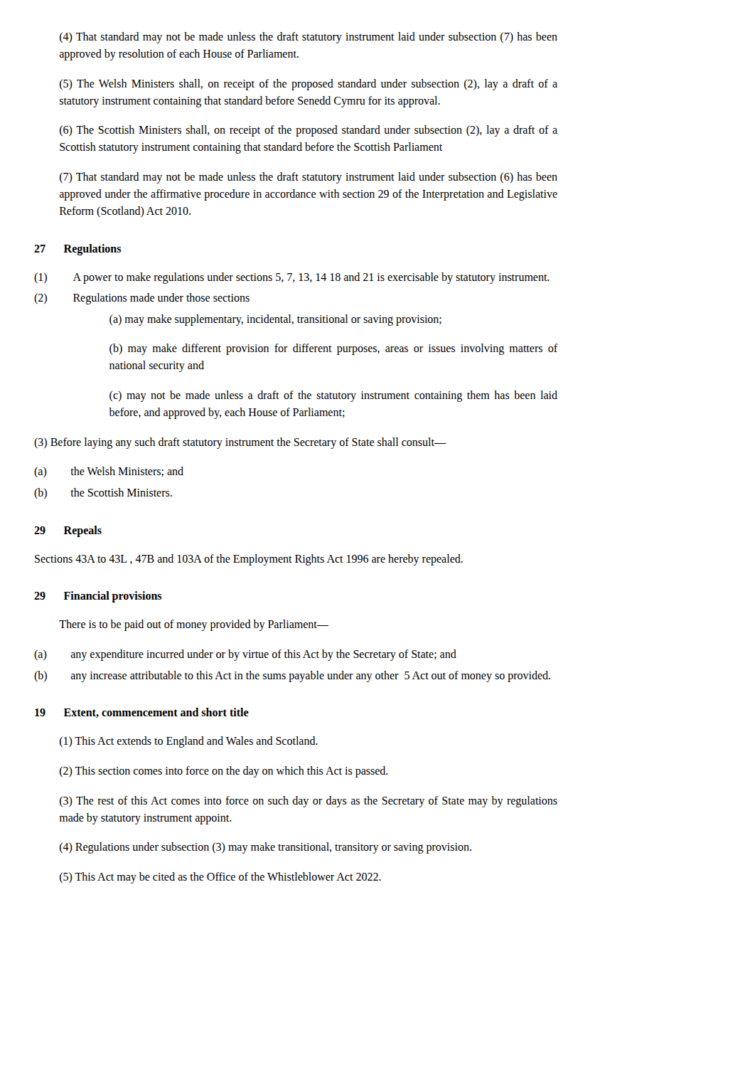(4) That standard may not be made unless the draft statutory instrument laid under subsection (7) has been approved by resolution of each House of Parliament.
(5) The Welsh Ministers shall, on receipt of the proposed standard under subsection (2), lay a draft of a statutory instrument containing that standard before Senedd Cymru for its approval.
(6) The Scottish Ministers shall, on receipt of the proposed standard under subsection (2), lay a draft of a Scottish statutory instrument containing that standard before the Scottish Parliament
(7) That standard may not be made unless the draft statutory instrument laid under subsection (6) has been approved under the affirmative procedure in accordance with section 29 of the Interpretation and Legislative Reform (Scotland) Act 2010.
27 Regulations
(1)
A power to make regulations under sections 5, 7, 13, 14 18 and 21 is exercisable by statutory instrument.
(2)
Regulations made under those sections
(a) may make supplementary, incidental, transitional or saving provision;
(b) may make different provision for different purposes, areas or issues involving matters of national security and
(c) may not be made unless a draft of the statutory instrument containing them has been laid before, and approved by, each House of Parliament;
(3) Before laying any such draft statutory instrument the Secretary of State shall consult—
(a) the Welsh Ministers; and
(b) the Scottish Ministers.
29 Repeals
Sections 43A to 43L , 47B and 103A of the Employment Rights Act 1996 are hereby repealed.
29 Financial provisions
There is to be paid out of money provided by Parliament—
(a) any expenditure incurred under or by virtue of this Act by the Secretary of State; and
(b) any increase attributable to this Act in the sums payable under any other 5 Act out of money so provided.
19 Extent, commencement and short title
(1) This Act extends to England and Wales and Scotland.
(2) This section comes into force on the day on which this Act is passed.
(3) The rest of this Act comes into force on such day or days as the Secretary of State may by regulations made by statutory instrument appoint.
(4) Regulations under subsection (3) may make transitional, transitory or saving provision.
(5) This Act may be cited as the Office of the Whistleblower Act 2022.